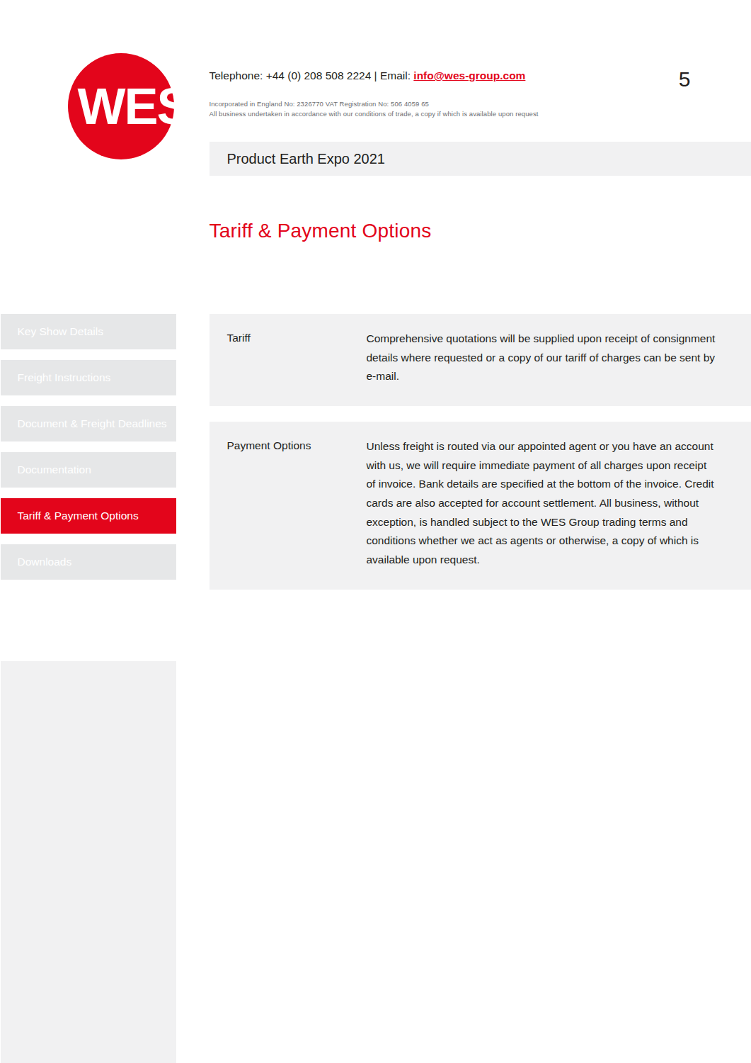WES
Telephone: +44 (0) 208 508 2224 | Email: info@wes-group.com
Incorporated in England No: 2326770 VAT Registration No: 506 4059 65
All business undertaken in accordance with our conditions of trade, a copy if which is available upon request
5
Product Earth Expo 2021
Tariff & Payment Options
Key Show Details
Freight Instructions
Document & Freight Deadlines
Documentation
Tariff & Payment Options
Downloads
Tariff
Comprehensive quotations will be supplied upon receipt of consignment details where requested or a copy of our tariff of charges can be sent by e-mail.
Payment Options
Unless freight is routed via our appointed agent or you have an account with us, we will require immediate payment of all charges upon receipt of invoice. Bank details are specified at the bottom of the invoice. Credit cards are also accepted for account settlement. All business, without exception, is handled subject to the WES Group trading terms and conditions whether we act as agents or otherwise, a copy of which is available upon request.